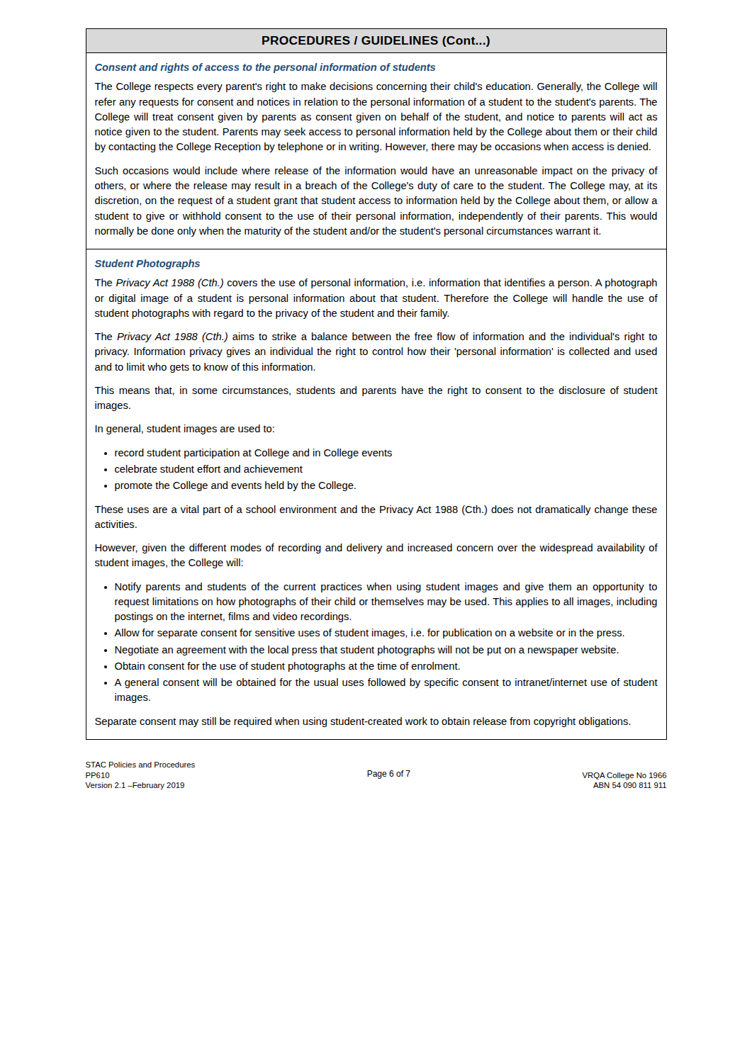PROCEDURES / GUIDELINES (Cont...)
Consent and rights of access to the personal information of students
The College respects every parent's right to make decisions concerning their child's education. Generally, the College will refer any requests for consent and notices in relation to the personal information of a student to the student's parents. The College will treat consent given by parents as consent given on behalf of the student, and notice to parents will act as notice given to the student. Parents may seek access to personal information held by the College about them or their child by contacting the College Reception by telephone or in writing. However, there may be occasions when access is denied.
Such occasions would include where release of the information would have an unreasonable impact on the privacy of others, or where the release may result in a breach of the College's duty of care to the student. The College may, at its discretion, on the request of a student grant that student access to information held by the College about them, or allow a student to give or withhold consent to the use of their personal information, independently of their parents. This would normally be done only when the maturity of the student and/or the student's personal circumstances warrant it.
Student Photographs
The Privacy Act 1988 (Cth.) covers the use of personal information, i.e. information that identifies a person. A photograph or digital image of a student is personal information about that student. Therefore the College will handle the use of student photographs with regard to the privacy of the student and their family.
The Privacy Act 1988 (Cth.) aims to strike a balance between the free flow of information and the individual's right to privacy. Information privacy gives an individual the right to control how their 'personal information' is collected and used and to limit who gets to know of this information.
This means that, in some circumstances, students and parents have the right to consent to the disclosure of student images.
In general, student images are used to:
record student participation at College and in College events
celebrate student effort and achievement
promote the College and events held by the College.
These uses are a vital part of a school environment and the Privacy Act 1988 (Cth.) does not dramatically change these activities.
However, given the different modes of recording and delivery and increased concern over the widespread availability of student images, the College will:
Notify parents and students of the current practices when using student images and give them an opportunity to request limitations on how photographs of their child or themselves may be used. This applies to all images, including postings on the internet, films and video recordings.
Allow for separate consent for sensitive uses of student images, i.e. for publication on a website or in the press.
Negotiate an agreement with the local press that student photographs will not be put on a newspaper website.
Obtain consent for the use of student photographs at the time of enrolment.
A general consent will be obtained for the usual uses followed by specific consent to intranet/internet use of student images.
Separate consent may still be required when using student-created work to obtain release from copyright obligations.
STAC Policies and Procedures
PP610
Version 2.1 –February 2019
Page 6 of 7
VRQA College No 1966
ABN 54 090 811 911